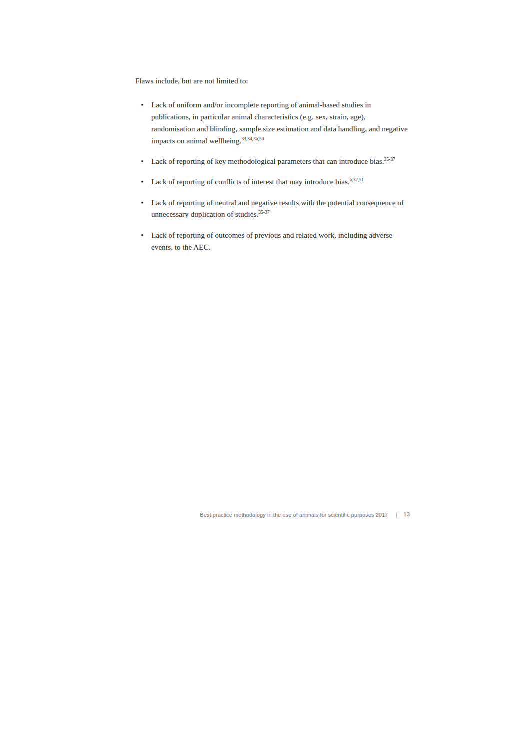Flaws include, but are not limited to:
Lack of uniform and/or incomplete reporting of animal-based studies in publications, in particular animal characteristics (e.g. sex, strain, age), randomisation and blinding, sample size estimation and data handling, and negative impacts on animal wellbeing.33,34,36,50
Lack of reporting of key methodological parameters that can introduce bias.35-37
Lack of reporting of conflicts of interest that may introduce bias.6,37,51
Lack of reporting of neutral and negative results with the potential consequence of unnecessary duplication of studies.35-37
Lack of reporting of outcomes of previous and related work, including adverse events, to the AEC.
Best practice methodology in the use of animals for scientific purposes 2017 13